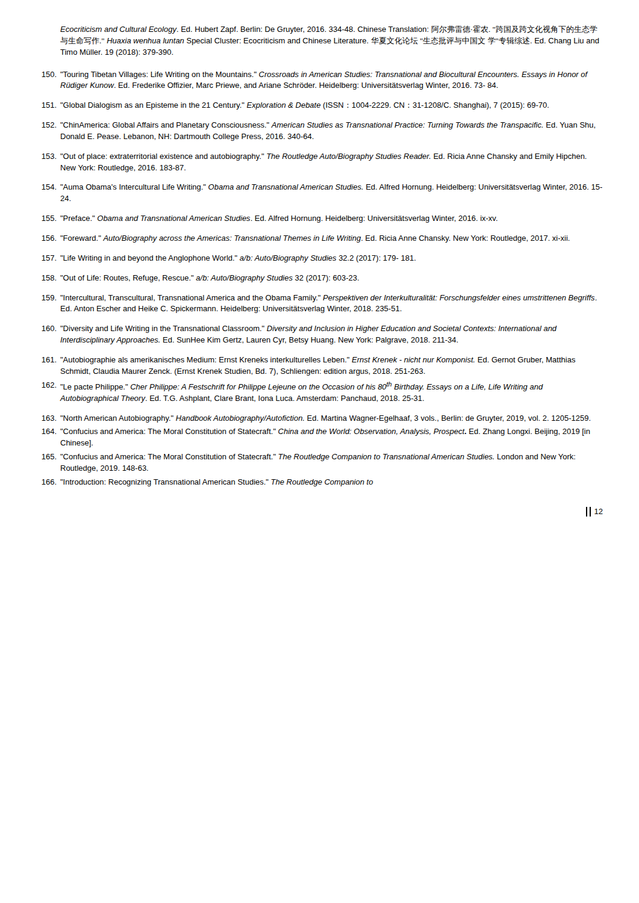Ecocriticism and Cultural Ecology. Ed. Hubert Zapf. Berlin: De Gruyter, 2016. 334-48. Chinese Translation: 阿尔弗雷德·霍农. "跨国及跨文化视角下的生态学与生命写作." Huaxia wenhua luntan Special Cluster: Ecocriticism and Chinese Literature. 华夏文化论坛 "生态批评与中国文 学"专辑综述. Ed. Chang Liu and Timo Müller. 19 (2018): 379-390.
150."Touring Tibetan Villages: Life Writing on the Mountains." Crossroads in American Studies: Transnational and Biocultural Encounters. Essays in Honor of Rüdiger Kunow. Ed. Frederike Offizier, Marc Priewe, and Ariane Schröder. Heidelberg: Universitätsverlag Winter, 2016. 73- 84.
151."Global Dialogism as an Episteme in the 21 Century." Exploration & Debate (ISSN：1004-2229. CN：31-1208/C. Shanghai), 7 (2015): 69-70.
152."ChinAmerica: Global Affairs and Planetary Consciousness." American Studies as Transnational Practice: Turning Towards the Transpacific. Ed. Yuan Shu, Donald E. Pease. Lebanon, NH: Dartmouth College Press, 2016. 340-64.
153."Out of place: extraterritorial existence and autobiography." The Routledge Auto/Biography Studies Reader. Ed. Ricia Anne Chansky and Emily Hipchen. New York: Routledge, 2016. 183-87.
154."Auma Obama's Intercultural Life Writing." Obama and Transnational American Studies. Ed. Alfred Hornung. Heidelberg: Universitätsverlag Winter, 2016. 15-24.
155."Preface." Obama and Transnational American Studies. Ed. Alfred Hornung. Heidelberg: Universitätsverlag Winter, 2016. ix-xv.
156."Foreward." Auto/Biography across the Americas: Transnational Themes in Life Writing. Ed. Ricia Anne Chansky. New York: Routledge, 2017. xi-xii.
157."Life Writing in and beyond the Anglophone World." a/b: Auto/Biography Studies 32.2 (2017): 179- 181.
158."Out of Life: Routes, Refuge, Rescue." a/b: Auto/Biography Studies 32 (2017): 603-23.
159."Intercultural, Transcultural, Transnational America and the Obama Family." Perspektiven der Interkulturalität: Forschungsfelder eines umstrittenen Begriffs. Ed. Anton Escher and Heike C. Spickermann. Heidelberg: Universitätsverlag Winter, 2018. 235-51.
160."Diversity and Life Writing in the Transnational Classroom." Diversity and Inclusion in Higher Education and Societal Contexts: International and Interdisciplinary Approaches. Ed. SunHee Kim Gertz, Lauren Cyr, Betsy Huang. New York: Palgrave, 2018. 211-34.
161."Autobiographie als amerikanisches Medium: Ernst Kreneks interkulturelles Leben." Ernst Krenek - nicht nur Komponist. Ed. Gernot Gruber, Matthias Schmidt, Claudia Maurer Zenck. (Ernst Krenek Studien, Bd. 7), Schliengen: edition argus, 2018. 251-263.
162."Le pacte Philippe." Cher Philippe: A Festschrift for Philippe Lejeune on the Occasion of his 80th Birthday. Essays on a Life, Life Writing and Autobiographical Theory. Ed. T.G. Ashplant, Clare Brant, Iona Luca. Amsterdam: Panchaud, 2018. 25-31.
163."North American Autobiography." Handbook Autobiography/Autofiction. Ed. Martina Wagner-Egelhaaf, 3 vols., Berlin: de Gruyter, 2019, vol. 2. 1205-1259.
164."Confucius and America: The Moral Constitution of Statecraft." China and the World: Observation, Analysis, Prospect. Ed. Zhang Longxi. Beijing, 2019 [in Chinese].
165."Confucius and America: The Moral Constitution of Statecraft." The Routledge Companion to Transnational American Studies. London and New York: Routledge, 2019. 148-63.
166."Introduction: Recognizing Transnational American Studies." The Routledge Companion to
12